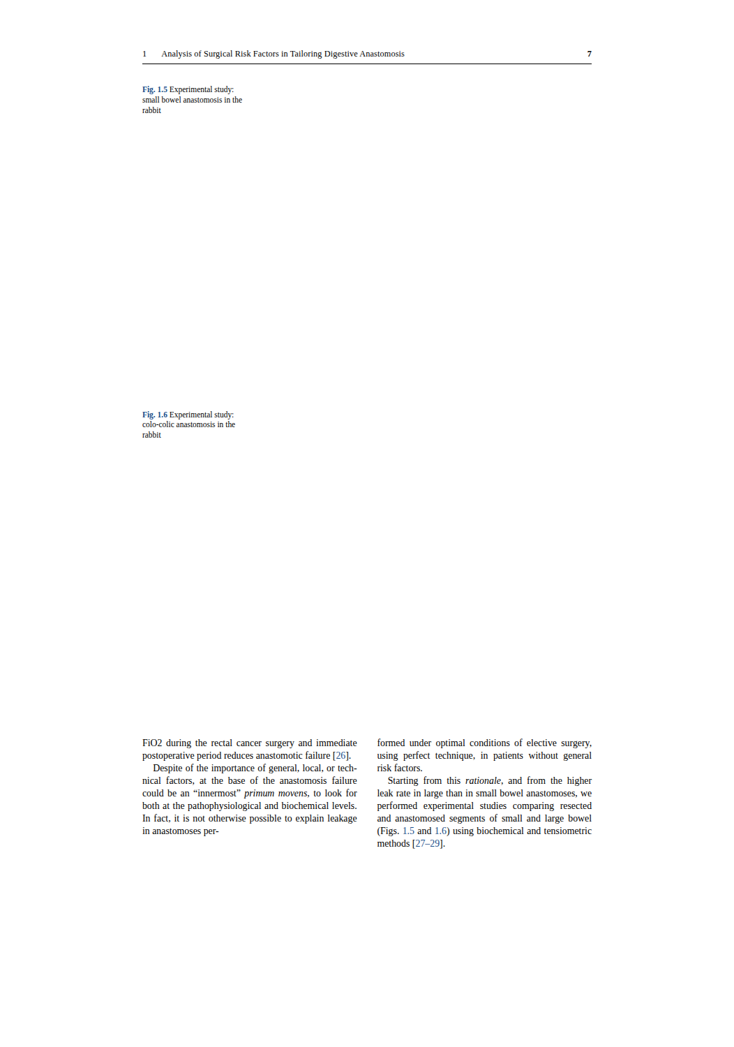1 Analysis of Surgical Risk Factors in Tailoring Digestive Anastomosis 7
Fig. 1.5 Experimental study: small bowel anastomosis in the rabbit
Fig. 1.6 Experimental study: colo-colic anastomosis in the rabbit
FiO2 during the rectal cancer surgery and immediate postoperative period reduces anastomotic failure [26].
Despite of the importance of general, local, or technical factors, at the base of the anastomosis failure could be an “innermost” primum movens, to look for both at the pathophysiological and biochemical levels. In fact, it is not otherwise possible to explain leakage in anastomoses per-
formed under optimal conditions of elective surgery, using perfect technique, in patients without general risk factors.
Starting from this rationale, and from the higher leak rate in large than in small bowel anastomoses, we performed experimental studies comparing resected and anastomosed segments of small and large bowel (Figs. 1.5 and 1.6) using biochemical and tensiometric methods [27–29].